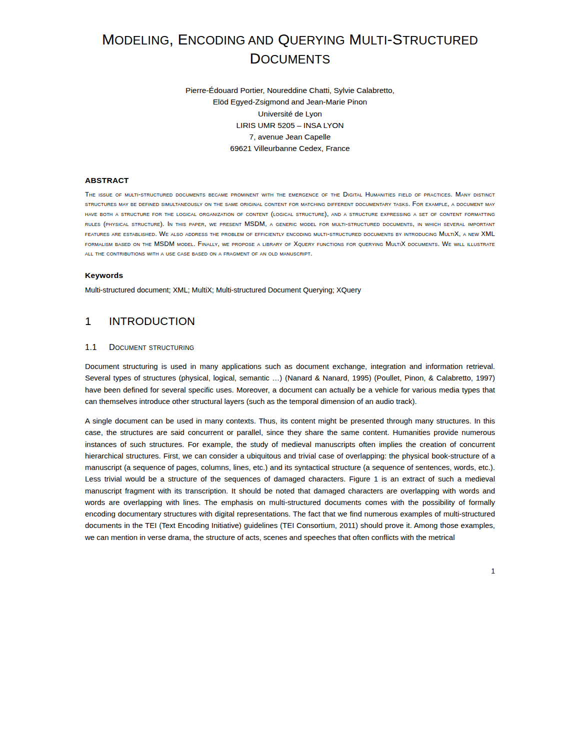MODELING, ENCODING AND QUERYING MULTI-STRUCTURED
DOCUMENTS
Pierre-Édouard Portier, Noureddine Chatti, Sylvie Calabretto,
Elöd Egyed-Zsigmond and Jean-Marie Pinon
Université de Lyon
LIRIS UMR 5205 – INSA LYON
7, avenue Jean Capelle
69621 Villeurbanne Cedex, France
ABSTRACT
The issue of multi-structured documents became prominent with the emergence of the Digital Humanities field of practices. Many distinct structures may be defined simultaneously on the same original content for matching different documentary tasks. For example, a document may have both a structure for the logical organization of content (logical structure), and a structure expressing a set of content formatting rules (physical structure). In this paper, we present MSDM, a generic model for multi-structured documents, in which several important features are established. We also address the problem of efficiently encoding multi-structured documents by introducing MultiX, a new XML formalism based on the MSDM model. Finally, we propose a library of Xquery functions for querying MultiX documents. We will illustrate all the contributions with a use case based on a fragment of an old manuscript.
Keywords
Multi-structured document; XML; MultiX; Multi-structured Document Querying; XQuery
1 INTRODUCTION
1.1 Document structuring
Document structuring is used in many applications such as document exchange, integration and information retrieval. Several types of structures (physical, logical, semantic …) (Nanard & Nanard, 1995) (Poullet, Pinon, & Calabretto, 1997) have been defined for several specific uses. Moreover, a document can actually be a vehicle for various media types that can themselves introduce other structural layers (such as the temporal dimension of an audio track).
A single document can be used in many contexts. Thus, its content might be presented through many structures. In this case, the structures are said concurrent or parallel, since they share the same content. Humanities provide numerous instances of such structures. For example, the study of medieval manuscripts often implies the creation of concurrent hierarchical structures. First, we can consider a ubiquitous and trivial case of overlapping: the physical book-structure of a manuscript (a sequence of pages, columns, lines, etc.) and its syntactical structure (a sequence of sentences, words, etc.). Less trivial would be a structure of the sequences of damaged characters. Figure 1 is an extract of such a medieval manuscript fragment with its transcription. It should be noted that damaged characters are overlapping with words and words are overlapping with lines. The emphasis on multi-structured documents comes with the possibility of formally encoding documentary structures with digital representations. The fact that we find numerous examples of multi-structured documents in the TEI (Text Encoding Initiative) guidelines (TEI Consortium, 2011) should prove it. Among those examples, we can mention in verse drama, the structure of acts, scenes and speeches that often conflicts with the metrical
1